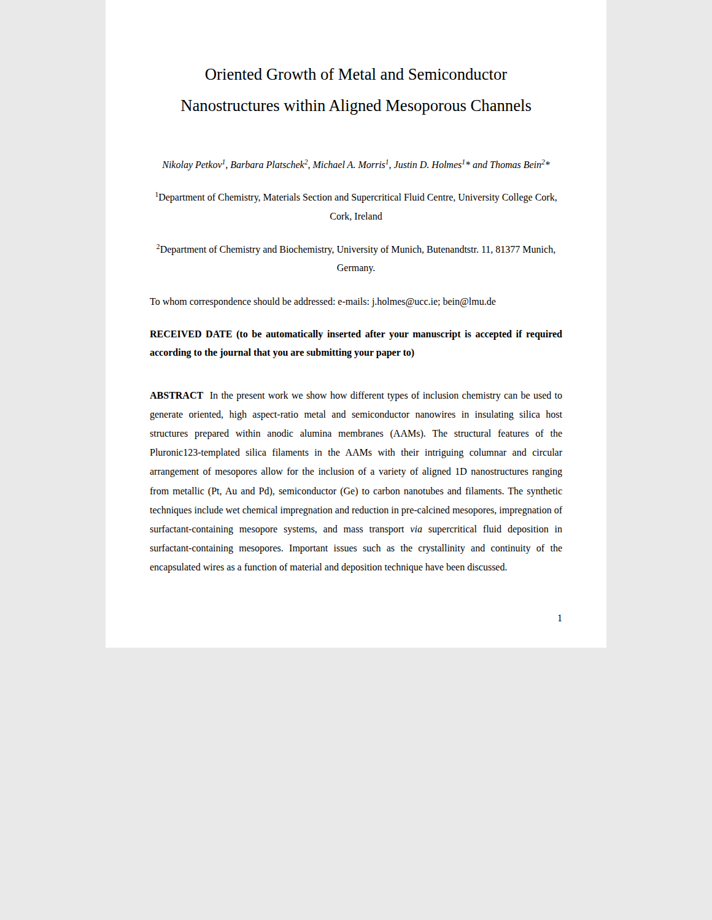Oriented Growth of Metal and Semiconductor Nanostructures within Aligned Mesoporous Channels
Nikolay Petkov1, Barbara Platschek2, Michael A. Morris1, Justin D. Holmes1* and Thomas Bein2*
1Department of Chemistry, Materials Section and Supercritical Fluid Centre, University College Cork, Cork, Ireland
2Department of Chemistry and Biochemistry, University of Munich, Butenandtstr. 11, 81377 Munich, Germany.
To whom correspondence should be addressed: e-mails: j.holmes@ucc.ie; bein@lmu.de
RECEIVED DATE (to be automatically inserted after your manuscript is accepted if required according to the journal that you are submitting your paper to)
ABSTRACT In the present work we show how different types of inclusion chemistry can be used to generate oriented, high aspect-ratio metal and semiconductor nanowires in insulating silica host structures prepared within anodic alumina membranes (AAMs). The structural features of the Pluronic123-templated silica filaments in the AAMs with their intriguing columnar and circular arrangement of mesopores allow for the inclusion of a variety of aligned 1D nanostructures ranging from metallic (Pt, Au and Pd), semiconductor (Ge) to carbon nanotubes and filaments. The synthetic techniques include wet chemical impregnation and reduction in pre-calcined mesopores, impregnation of surfactant-containing mesopore systems, and mass transport via supercritical fluid deposition in surfactant-containing mesopores. Important issues such as the crystallinity and continuity of the encapsulated wires as a function of material and deposition technique have been discussed.
1